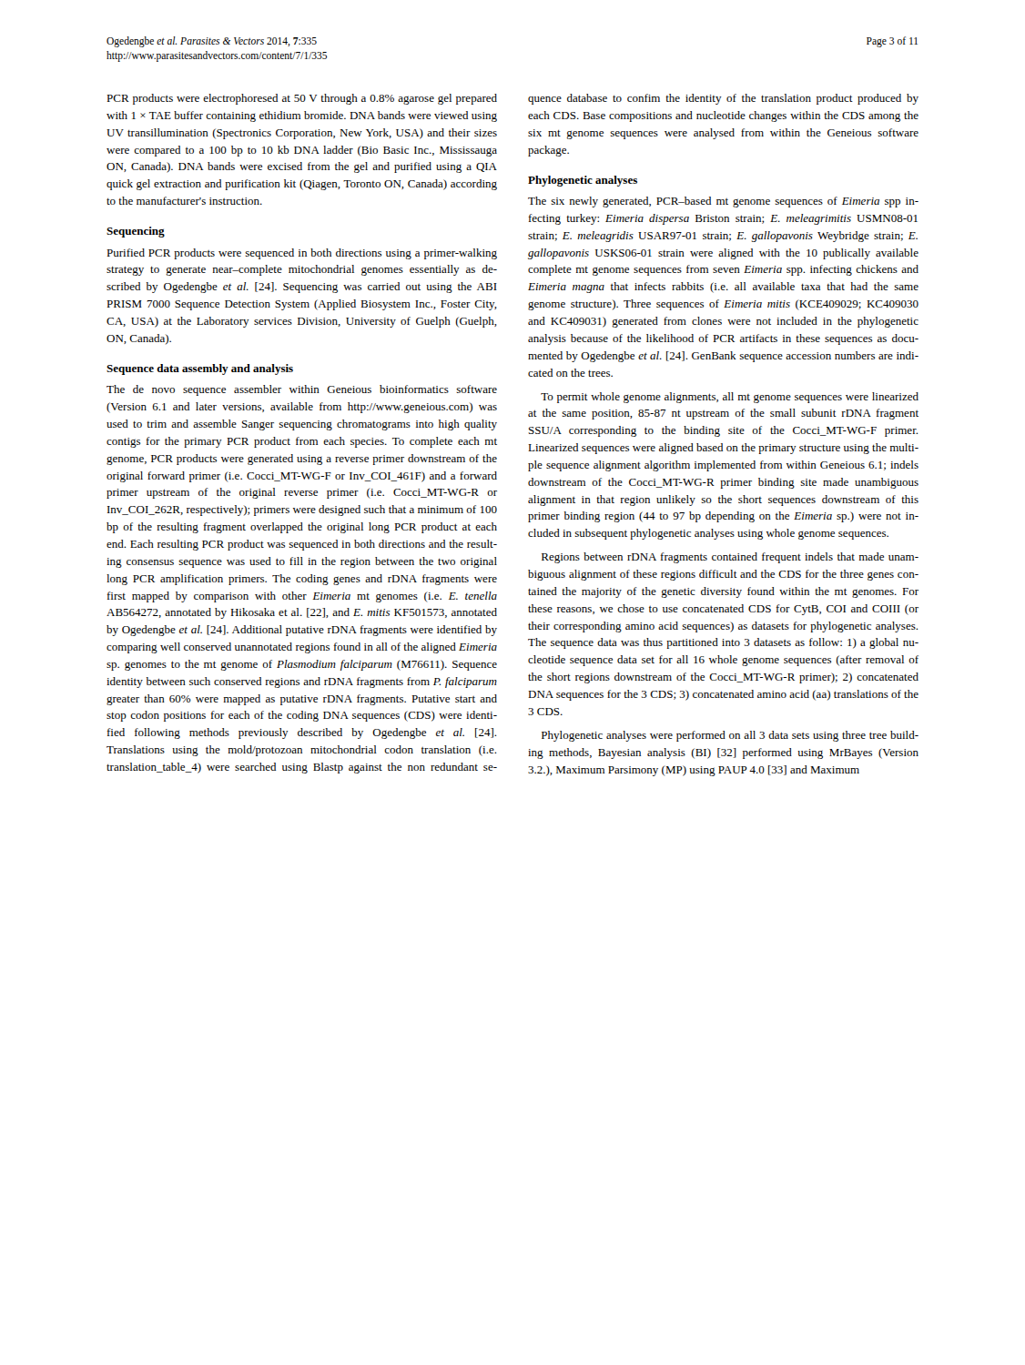Ogedengbe et al. Parasites & Vectors 2014, 7:335
http://www.parasitesandvectors.com/content/7/1/335
Page 3 of 11
PCR products were electrophoresed at 50 V through a 0.8% agarose gel prepared with 1 × TAE buffer containing ethidium bromide. DNA bands were viewed using UV transillumination (Spectronics Corporation, New York, USA) and their sizes were compared to a 100 bp to 10 kb DNA ladder (Bio Basic Inc., Mississauga ON, Canada). DNA bands were excised from the gel and purified using a QIA quick gel extraction and purification kit (Qiagen, Toronto ON, Canada) according to the manufacturer's instruction.
Sequencing
Purified PCR products were sequenced in both directions using a primer-walking strategy to generate near–complete mitochondrial genomes essentially as described by Ogedengbe et al. [24]. Sequencing was carried out using the ABI PRISM 7000 Sequence Detection System (Applied Biosystem Inc., Foster City, CA, USA) at the Laboratory services Division, University of Guelph (Guelph, ON, Canada).
Sequence data assembly and analysis
The de novo sequence assembler within Geneious bioinformatics software (Version 6.1 and later versions, available from http://www.geneious.com) was used to trim and assemble Sanger sequencing chromatograms into high quality contigs for the primary PCR product from each species. To complete each mt genome, PCR products were generated using a reverse primer downstream of the original forward primer (i.e. Cocci_MT-WG-F or Inv_COI_461F) and a forward primer upstream of the original reverse primer (i.e. Cocci_MT-WG-R or Inv_COI_262R, respectively); primers were designed such that a minimum of 100 bp of the resulting fragment overlapped the original long PCR product at each end. Each resulting PCR product was sequenced in both directions and the resulting consensus sequence was used to fill in the region between the two original long PCR amplification primers. The coding genes and rDNA fragments were first mapped by comparison with other Eimeria mt genomes (i.e. E. tenella AB564272, annotated by Hikosaka et al. [22], and E. mitis KF501573, annotated by Ogedengbe et al. [24]. Additional putative rDNA fragments were identified by comparing well conserved unannotated regions found in all of the aligned Eimeria sp. genomes to the mt genome of Plasmodium falciparum (M76611). Sequence identity between such conserved regions and rDNA fragments from P. falciparum greater than 60% were mapped as putative rDNA fragments. Putative start and stop codon positions for each of the coding DNA sequences (CDS) were identified following methods previously described by Ogedengbe et al. [24]. Translations using the mold/protozoan mitochondrial codon translation (i.e. translation_table_4) were searched using Blastp against the non redundant sequence database to confim the identity of the translation product produced by each CDS. Base compositions and nucleotide changes within the CDS among the six mt genome sequences were analysed from within the Geneious software package.
Phylogenetic analyses
The six newly generated, PCR–based mt genome sequences of Eimeria spp infecting turkey: Eimeria dispersa Briston strain; E. meleagrimitis USMN08-01 strain; E. meleagridis USAR97-01 strain; E. gallopavonis Weybridge strain; E. gallopavonis USKS06-01 strain were aligned with the 10 publically available complete mt genome sequences from seven Eimeria spp. infecting chickens and Eimeria magna that infects rabbits (i.e. all available taxa that had the same genome structure). Three sequences of Eimeria mitis (KCE409029; KC409030 and KC409031) generated from clones were not included in the phylogenetic analysis because of the likelihood of PCR artifacts in these sequences as documented by Ogedengbe et al. [24]. GenBank sequence accession numbers are indicated on the trees.
To permit whole genome alignments, all mt genome sequences were linearized at the same position, 85-87 nt upstream of the small subunit rDNA fragment SSU/A corresponding to the binding site of the Cocci_MT-WG-F primer. Linearized sequences were aligned based on the primary structure using the multiple sequence alignment algorithm implemented from within Geneious 6.1; indels downstream of the Cocci_MT-WG-R primer binding site made unambiguous alignment in that region unlikely so the short sequences downstream of this primer binding region (44 to 97 bp depending on the Eimeria sp.) were not included in subsequent phylogenetic analyses using whole genome sequences.
Regions between rDNA fragments contained frequent indels that made unambiguous alignment of these regions difficult and the CDS for the three genes contained the majority of the genetic diversity found within the mt genomes. For these reasons, we chose to use concatenated CDS for CytB, COI and COIII (or their corresponding amino acid sequences) as datasets for phylogenetic analyses. The sequence data was thus partitioned into 3 datasets as follow: 1) a global nucleotide sequence data set for all 16 whole genome sequences (after removal of the short regions downstream of the Cocci_MT-WG-R primer); 2) concatenated DNA sequences for the 3 CDS; 3) concatenated amino acid (aa) translations of the 3 CDS.
Phylogenetic analyses were performed on all 3 data sets using three tree building methods, Bayesian analysis (BI) [32] performed using MrBayes (Version 3.2.), Maximum Parsimony (MP) using PAUP 4.0 [33] and Maximum